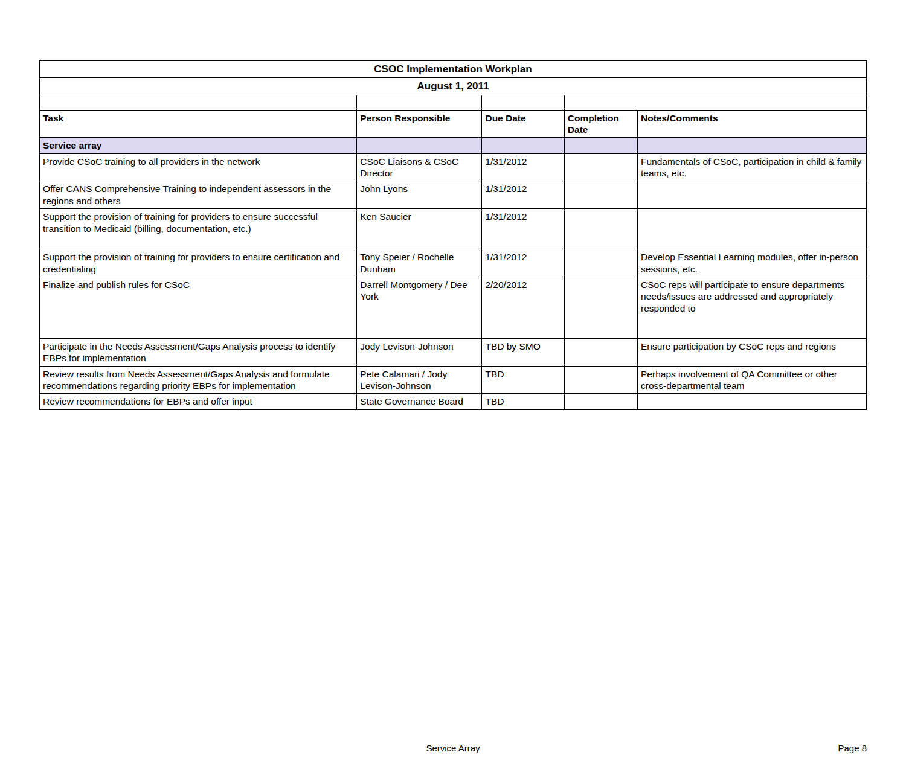| CSOC Implementation Workplan |
| August 1, 2011 |
| Task | Person Responsible | Due Date | Completion Date | Notes/Comments |
| Service array | | | | |
| Provide CSoC training to all providers in the network | CSoC Liaisons & CSoC Director | 1/31/2012 | | Fundamentals of CSoC, participation in child & family teams, etc. |
| Offer CANS Comprehensive Training to independent assessors in the regions and others | John Lyons | 1/31/2012 | | |
| Support the provision of training for providers to ensure successful transition to Medicaid (billing, documentation, etc.) | Ken Saucier | 1/31/2012 | | |
| Support the provision of training for providers to ensure certification and credentialing | Tony Speier / Rochelle Dunham | 1/31/2012 | | Develop Essential Learning modules, offer in-person sessions, etc. |
| Finalize and publish rules for CSoC | Darrell Montgomery / Dee York | 2/20/2012 | | CSoC reps will participate to ensure departments needs/issues are addressed and appropriately responded to |
| Participate in the Needs Assessment/Gaps Analysis process to identify EBPs for implementation | Jody Levison-Johnson | TBD by SMO | | Ensure participation by CSoC reps and regions |
| Review results from Needs Assessment/Gaps Analysis and formulate recommendations regarding priority EBPs for implementation | Pete Calamari / Jody Levison-Johnson | TBD | | Perhaps involvement of QA Committee or other cross-departmental team |
| Review recommendations for EBPs and offer input | State Governance Board | TBD | | |
Service Array
Page 8